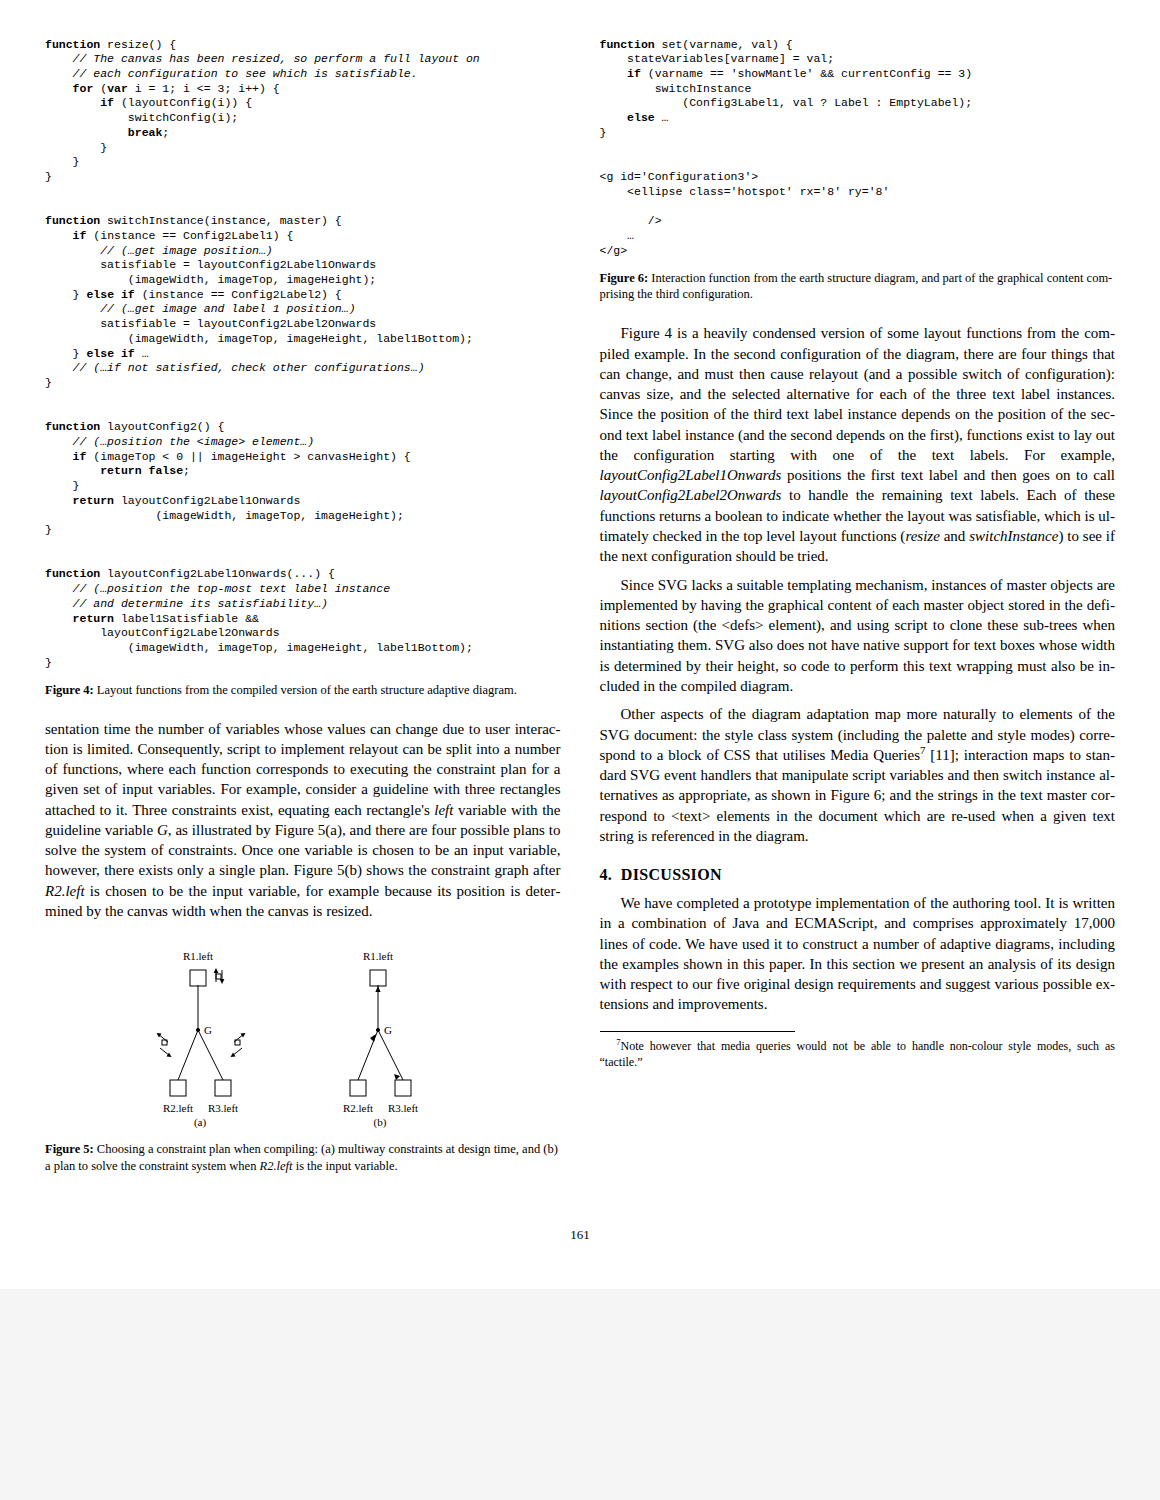function resize() {
    // The canvas has been resized, so perform a full layout on
    // each configuration to see which is satisfiable.
    for (var i = 1; i <= 3; i++) {
        if (layoutConfig(i)) {
            switchConfig(i);
            break;
        }
    }
}


function switchInstance(instance, master) {
    if (instance == Config2Label1) {
        // (…get image position…)
        satisfiable = layoutConfig2Label1Onwards
            (imageWidth, imageTop, imageHeight);
    } else if (instance == Config2Label2) {
        // (…get image and label 1 position…)
        satisfiable = layoutConfig2Label2Onwards
            (imageWidth, imageTop, imageHeight, label1Bottom);
    } else if …
    // (…if not satisfied, check other configurations…)
}


function layoutConfig2() {
    // (…position the <image> element…)
    if (imageTop < 0 || imageHeight > canvasHeight) {
        return false;
    }
    return layoutConfig2Label1Onwards
                (imageWidth, imageTop, imageHeight);
}


function layoutConfig2Label1Onwards(...) {
    // (…position the top-most text label instance
    // and determine its satisfiability…)
    return label1Satisfiable &&
        layoutConfig2Label2Onwards
            (imageWidth, imageTop, imageHeight, label1Bottom);
}
Figure 4: Layout functions from the compiled version of the earth structure adaptive diagram.
sentation time the number of variables whose values can change due to user interaction is limited. Consequently, script to implement relayout can be split into a number of functions, where each function corresponds to executing the constraint plan for a given set of input variables. For example, consider a guideline with three rectangles attached to it. Three constraints exist, equating each rectangle's left variable with the guideline variable G, as illustrated by Figure 5(a), and there are four possible plans to solve the system of constraints. Once one variable is chosen to be an input variable, however, there exists only a single plan. Figure 5(b) shows the constraint graph after R2.left is chosen to be the input variable, for example because its position is determined by the canvas width when the canvas is resized.
R1.left R2.left R3.left G (a) R1.left R2.left R3.left G (b)
Figure 5: Choosing a constraint plan when compiling: (a) multiway constraints at design time, and (b) a plan to solve the constraint system when R2.left is the input variable.
function set(varname, val) {
    stateVariables[varname] = val;
    if (varname == 'showMantle' && currentConfig == 3)
        switchInstance
            (Config3Label1, val ? Label : EmptyLabel);
    else …
}


<g id='Configuration3'>
    <ellipse class='hotspot' rx='8' ry='8'
        onmouseover='set("showMantle", 1)'
        onmouseout='set("showMantle", 0)'/>
    …
</g>
Figure 6: Interaction function from the earth structure diagram, and part of the graphical content comprising the third configuration.
Figure 4 is a heavily condensed version of some layout functions from the compiled example. In the second configuration of the diagram, there are four things that can change, and must then cause relayout (and a possible switch of configuration): canvas size, and the selected alternative for each of the three text label instances. Since the position of the third text label instance depends on the position of the second text label instance (and the second depends on the first), functions exist to lay out the configuration starting with one of the text labels. For example, layoutConfig2Label1Onwards positions the first text label and then goes on to call layoutConfig2Label2Onwards to handle the remaining text labels. Each of these functions returns a boolean to indicate whether the layout was satisfiable, which is ultimately checked in the top level layout functions (resize and switchInstance) to see if the next configuration should be tried.
Since SVG lacks a suitable templating mechanism, instances of master objects are implemented by having the graphical content of each master object stored in the definitions section (the <defs> element), and using script to clone these sub-trees when instantiating them. SVG also does not have native support for text boxes whose width is determined by their height, so code to perform this text wrapping must also be included in the compiled diagram.
Other aspects of the diagram adaptation map more naturally to elements of the SVG document: the style class system (including the palette and style modes) correspond to a block of CSS that utilises Media Queries7 [11]; interaction maps to standard SVG event handlers that manipulate script variables and then switch instance alternatives as appropriate, as shown in Figure 6; and the strings in the text master correspond to <text> elements in the document which are re-used when a given text string is referenced in the diagram.
4. DISCUSSION
We have completed a prototype implementation of the authoring tool. It is written in a combination of Java and ECMAScript, and comprises approximately 17,000 lines of code. We have used it to construct a number of adaptive diagrams, including the examples shown in this paper. In this section we present an analysis of its design with respect to our five original design requirements and suggest various possible extensions and improvements.
7Note however that media queries would not be able to handle non-colour style modes, such as “tactile.”
161